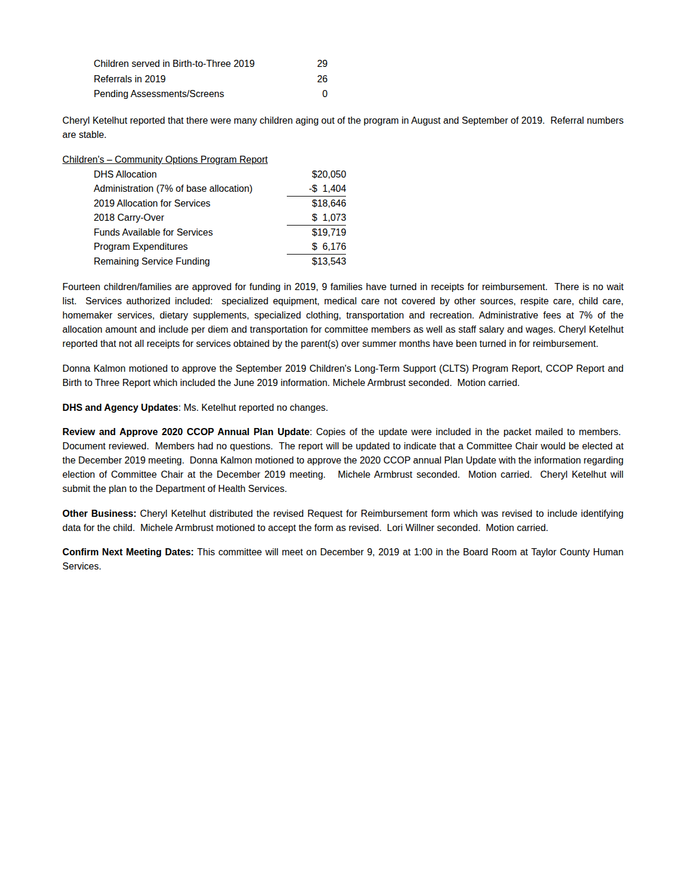| Children served in Birth-to-Three 2019 | 29 |
| Referrals in 2019 | 26 |
| Pending Assessments/Screens | 0 |
Cheryl Ketelhut reported that there were many children aging out of the program in August and September of 2019. Referral numbers are stable.
Children's – Community Options Program Report
| DHS Allocation | $20,050 |
| Administration (7% of base allocation) | -$ 1,404 |
| 2019 Allocation for Services | $18,646 |
| 2018 Carry-Over | $ 1,073 |
| Funds Available for Services | $19,719 |
| Program Expenditures | $ 6,176 |
| Remaining Service Funding | $13,543 |
Fourteen children/families are approved for funding in 2019, 9 families have turned in receipts for reimbursement. There is no wait list. Services authorized included: specialized equipment, medical care not covered by other sources, respite care, child care, homemaker services, dietary supplements, specialized clothing, transportation and recreation. Administrative fees at 7% of the allocation amount and include per diem and transportation for committee members as well as staff salary and wages. Cheryl Ketelhut reported that not all receipts for services obtained by the parent(s) over summer months have been turned in for reimbursement.
Donna Kalmon motioned to approve the September 2019 Children's Long-Term Support (CLTS) Program Report, CCOP Report and Birth to Three Report which included the June 2019 information. Michele Armbrust seconded. Motion carried.
DHS and Agency Updates: Ms. Ketelhut reported no changes.
Review and Approve 2020 CCOP Annual Plan Update: Copies of the update were included in the packet mailed to members. Document reviewed. Members had no questions. The report will be updated to indicate that a Committee Chair would be elected at the December 2019 meeting. Donna Kalmon motioned to approve the 2020 CCOP annual Plan Update with the information regarding election of Committee Chair at the December 2019 meeting. Michele Armbrust seconded. Motion carried. Cheryl Ketelhut will submit the plan to the Department of Health Services.
Other Business: Cheryl Ketelhut distributed the revised Request for Reimbursement form which was revised to include identifying data for the child. Michele Armbrust motioned to accept the form as revised. Lori Willner seconded. Motion carried.
Confirm Next Meeting Dates: This committee will meet on December 9, 2019 at 1:00 in the Board Room at Taylor County Human Services.